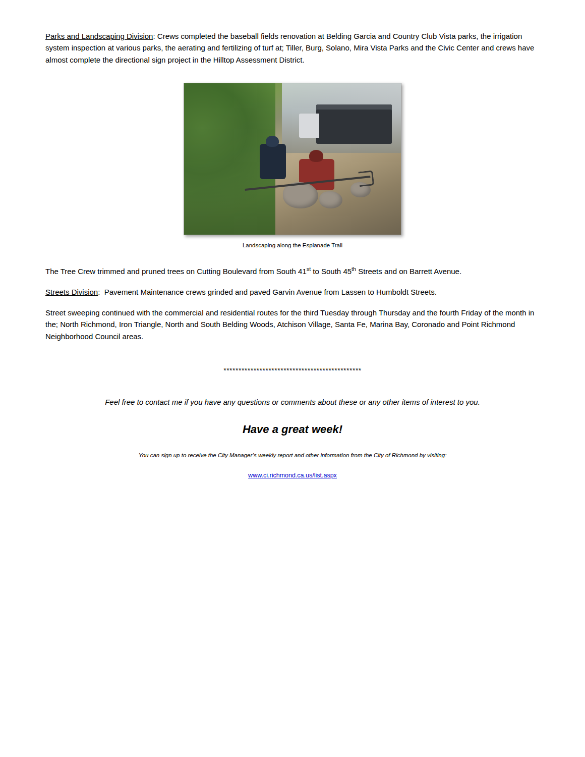Parks and Landscaping Division: Crews completed the baseball fields renovation at Belding Garcia and Country Club Vista parks, the irrigation system inspection at various parks, the aerating and fertilizing of turf at; Tiller, Burg, Solano, Mira Vista Parks and the Civic Center and crews have almost complete the directional sign project in the Hilltop Assessment District.
Landscaping along the Esplanade Trail
The Tree Crew trimmed and pruned trees on Cutting Boulevard from South 41st to South 45th Streets and on Barrett Avenue.
Streets Division: Pavement Maintenance crews grinded and paved Garvin Avenue from Lassen to Humboldt Streets.
Street sweeping continued with the commercial and residential routes for the third Tuesday through Thursday and the fourth Friday of the month in the; North Richmond, Iron Triangle, North and South Belding Woods, Atchison Village, Santa Fe, Marina Bay, Coronado and Point Richmond Neighborhood Council areas.
**********************************************
Feel free to contact me if you have any questions or comments about these or any other items of interest to you.
Have a great week!
You can sign up to receive the City Manager’s weekly report and other information from the City of Richmond by visiting:
www.ci.richmond.ca.us/list.aspx